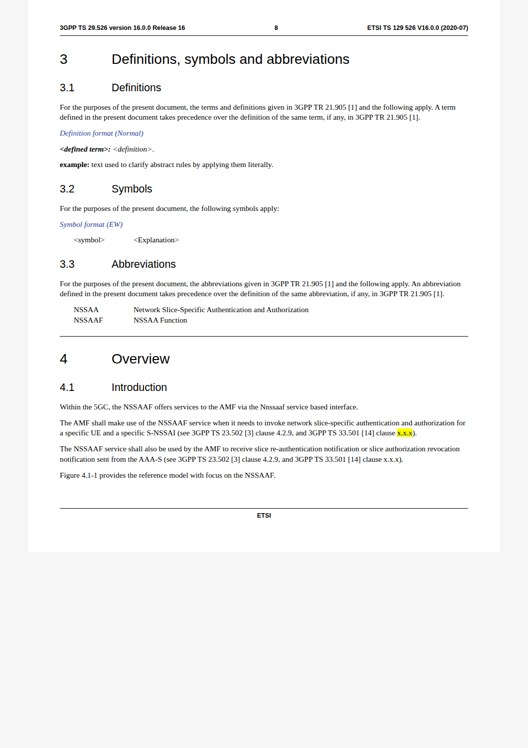3GPP TS 29.526 version 16.0.0 Release 16 8 ETSI TS 129 526 V16.0.0 (2020-07)
3 Definitions, symbols and abbreviations
3.1 Definitions
For the purposes of the present document, the terms and definitions given in 3GPP TR 21.905 [1] and the following apply. A term defined in the present document takes precedence over the definition of the same term, if any, in 3GPP TR 21.905 [1].
Definition format (Normal)
<defined term>: <definition>.
example: text used to clarify abstract rules by applying them literally.
3.2 Symbols
For the purposes of the present document, the following symbols apply:
Symbol format (EW)
<symbol><Explanation>
3.3 Abbreviations
For the purposes of the present document, the abbreviations given in 3GPP TR 21.905 [1] and the following apply. An abbreviation defined in the present document takes precedence over the definition of the same abbreviation, if any, in 3GPP TR 21.905 [1].
NSSAANetwork Slice-Specific Authentication and Authorization NSSAAFNSSAA Function
4 Overview
4.1 Introduction
Within the 5GC, the NSSAAF offers services to the AMF via the Nnssaaf service based interface.
The AMF shall make use of the NSSAAF service when it needs to invoke network slice-specific authentication and authorization for a specific UE and a specific S-NSSAI (see 3GPP TS 23.502 [3] clause 4.2.9, and 3GPP TS 33.501 [14] clause x.x.x).
The NSSAAF service shall also be used by the AMF to receive slice re-authentication notification or slice authorization revocation notification sent from the AAA-S (see 3GPP TS 23.502 [3] clause 4.2.9, and 3GPP TS 33.501 [14] clause x.x.x).
Figure 4.1-1 provides the reference model with focus on the NSSAAF.
ETSI